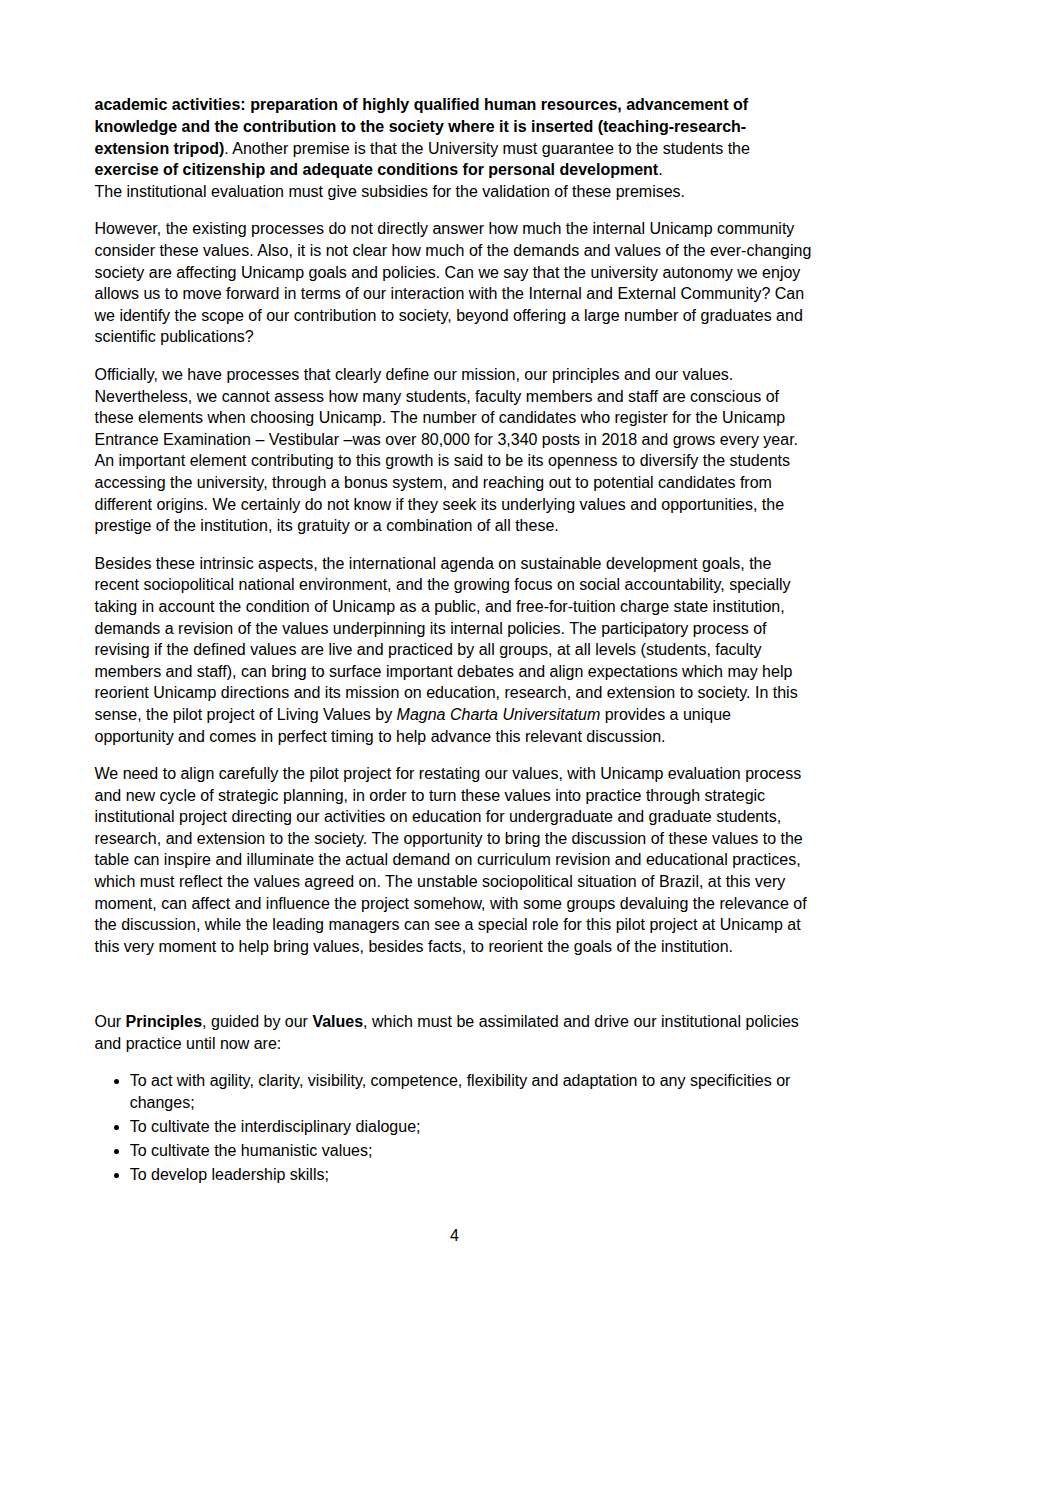academic activities: preparation of highly qualified human resources, advancement of knowledge and the contribution to the society where it is inserted (teaching-research-extension tripod). Another premise is that the University must guarantee to the students the exercise of citizenship and adequate conditions for personal development.
The institutional evaluation must give subsidies for the validation of these premises.
However, the existing processes do not directly answer how much the internal Unicamp community consider these values. Also, it is not clear how much of the demands and values of the ever-changing society are affecting Unicamp goals and policies. Can we say that the university autonomy we enjoy allows us to move forward in terms of our interaction with the Internal and External Community? Can we identify the scope of our contribution to society, beyond offering a large number of graduates and scientific publications?
Officially, we have processes that clearly define our mission, our principles and our values. Nevertheless, we cannot assess how many students, faculty members and staff are conscious of these elements when choosing Unicamp. The number of candidates who register for the Unicamp Entrance Examination – Vestibular –was over 80,000 for 3,340 posts in 2018 and grows every year. An important element contributing to this growth is said to be its openness to diversify the students accessing the university, through a bonus system, and reaching out to potential candidates from different origins. We certainly do not know if they seek its underlying values and opportunities, the prestige of the institution, its gratuity or a combination of all these.
Besides these intrinsic aspects, the international agenda on sustainable development goals, the recent sociopolitical national environment, and the growing focus on social accountability, specially taking in account the condition of Unicamp as a public, and free-for-tuition charge state institution, demands a revision of the values underpinning its internal policies. The participatory process of revising if the defined values are live and practiced by all groups, at all levels (students, faculty members and staff), can bring to surface important debates and align expectations which may help reorient Unicamp directions and its mission on education, research, and extension to society. In this sense, the pilot project of Living Values by Magna Charta Universitatum provides a unique opportunity and comes in perfect timing to help advance this relevant discussion.
We need to align carefully the pilot project for restating our values, with Unicamp evaluation process and new cycle of strategic planning, in order to turn these values into practice through strategic institutional project directing our activities on education for undergraduate and graduate students, research, and extension to the society. The opportunity to bring the discussion of these values to the table can inspire and illuminate the actual demand on curriculum revision and educational practices, which must reflect the values agreed on. The unstable sociopolitical situation of Brazil, at this very moment, can affect and influence the project somehow, with some groups devaluing the relevance of the discussion, while the leading managers can see a special role for this pilot project at Unicamp at this very moment to help bring values, besides facts, to reorient the goals of the institution.
Our Principles, guided by our Values, which must be assimilated and drive our institutional policies and practice until now are:
To act with agility, clarity, visibility, competence, flexibility and adaptation to any specificities or changes;
To cultivate the interdisciplinary dialogue;
To cultivate the humanistic values;
To develop leadership skills;
4